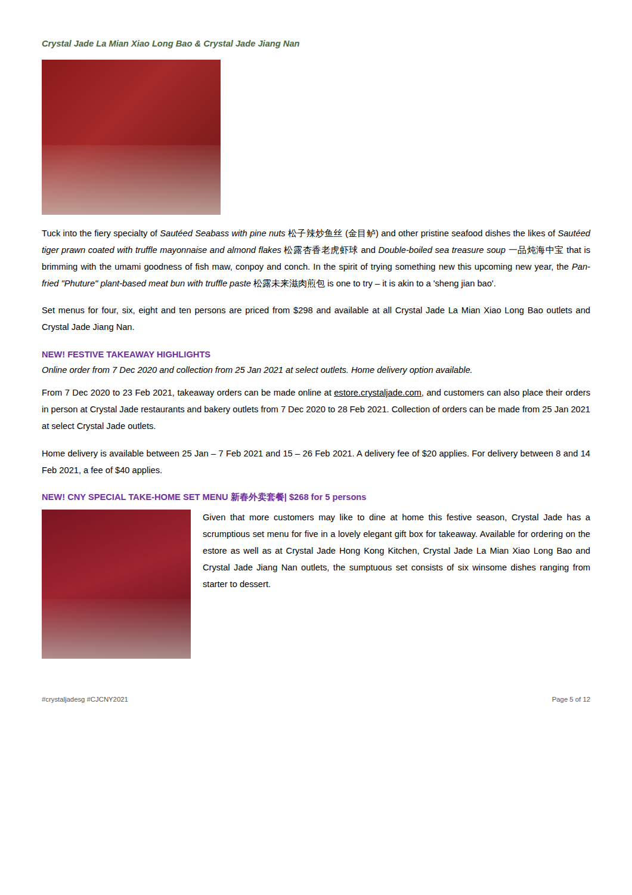Crystal Jade La Mian Xiao Long Bao & Crystal Jade Jiang Nan
Tuck into the fiery specialty of Sautéed Seabass with pine nuts 松子辣炒鱼丝 (金目鲈) and other pristine seafood dishes the likes of Sautéed tiger prawn coated with truffle mayonnaise and almond flakes 松露杏香老虎虾球 and Double-boiled sea treasure soup 一品炖海中宝 that is brimming with the umami goodness of fish maw, conpoy and conch. In the spirit of trying something new this upcoming new year, the Pan-fried "Phuture" plant-based meat bun with truffle paste 松露未来滋肉煎包 is one to try – it is akin to a 'sheng jian bao'.
Set menus for four, six, eight and ten persons are priced from $298 and available at all Crystal Jade La Mian Xiao Long Bao outlets and Crystal Jade Jiang Nan.
NEW! FESTIVE TAKEAWAY HIGHLIGHTS
Online order from 7 Dec 2020 and collection from 25 Jan 2021 at select outlets. Home delivery option available.
From 7 Dec 2020 to 23 Feb 2021, takeaway orders can be made online at estore.crystaljade.com, and customers can also place their orders in person at Crystal Jade restaurants and bakery outlets from 7 Dec 2020 to 28 Feb 2021. Collection of orders can be made from 25 Jan 2021 at select Crystal Jade outlets.
Home delivery is available between 25 Jan – 7 Feb 2021 and 15 – 26 Feb 2021. A delivery fee of $20 applies. For delivery between 8 and 14 Feb 2021, a fee of $40 applies.
NEW! CNY SPECIAL TAKE-HOME SET MENU 新春外卖套餐| $268 for 5 persons
Given that more customers may like to dine at home this festive season, Crystal Jade has a scrumptious set menu for five in a lovely elegant gift box for takeaway. Available for ordering on the estore as well as at Crystal Jade Hong Kong Kitchen, Crystal Jade La Mian Xiao Long Bao and Crystal Jade Jiang Nan outlets, the sumptuous set consists of six winsome dishes ranging from starter to dessert.
#crystaljadesg #CJCNY2021 Page 5 of 12